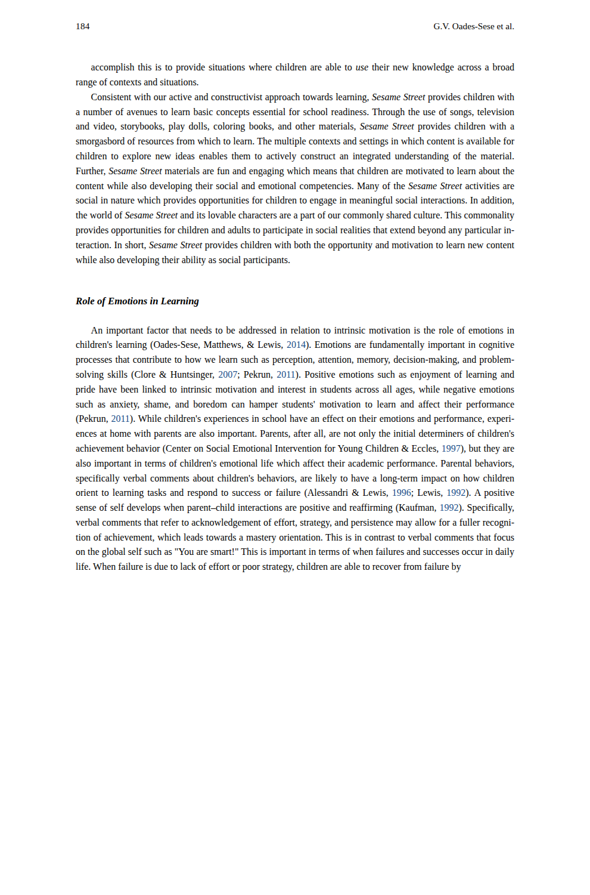184 G.V. Oades-Sese et al.
accomplish this is to provide situations where children are able to use their new knowledge across a broad range of contexts and situations.
Consistent with our active and constructivist approach towards learning, Sesame Street provides children with a number of avenues to learn basic concepts essential for school readiness. Through the use of songs, television and video, storybooks, play dolls, coloring books, and other materials, Sesame Street provides children with a smorgasbord of resources from which to learn. The multiple contexts and settings in which content is available for children to explore new ideas enables them to actively construct an integrated understanding of the material. Further, Sesame Street materials are fun and engaging which means that children are motivated to learn about the content while also developing their social and emotional competencies. Many of the Sesame Street activities are social in nature which provides opportunities for children to engage in meaningful social interactions. In addition, the world of Sesame Street and its lovable characters are a part of our commonly shared culture. This commonality provides opportunities for children and adults to participate in social realities that extend beyond any particular interaction. In short, Sesame Street provides children with both the opportunity and motivation to learn new content while also developing their ability as social participants.
Role of Emotions in Learning
An important factor that needs to be addressed in relation to intrinsic motivation is the role of emotions in children's learning (Oades-Sese, Matthews, & Lewis, 2014). Emotions are fundamentally important in cognitive processes that contribute to how we learn such as perception, attention, memory, decision-making, and problem-solving skills (Clore & Huntsinger, 2007; Pekrun, 2011). Positive emotions such as enjoyment of learning and pride have been linked to intrinsic motivation and interest in students across all ages, while negative emotions such as anxiety, shame, and boredom can hamper students' motivation to learn and affect their performance (Pekrun, 2011). While children's experiences in school have an effect on their emotions and performance, experiences at home with parents are also important. Parents, after all, are not only the initial determiners of children's achievement behavior (Center on Social Emotional Intervention for Young Children & Eccles, 1997), but they are also important in terms of children's emotional life which affect their academic performance. Parental behaviors, specifically verbal comments about children's behaviors, are likely to have a long-term impact on how children orient to learning tasks and respond to success or failure (Alessandri & Lewis, 1996; Lewis, 1992). A positive sense of self develops when parent–child interactions are positive and reaffirming (Kaufman, 1992). Specifically, verbal comments that refer to acknowledgement of effort, strategy, and persistence may allow for a fuller recognition of achievement, which leads towards a mastery orientation. This is in contrast to verbal comments that focus on the global self such as "You are smart!" This is important in terms of when failures and successes occur in daily life. When failure is due to lack of effort or poor strategy, children are able to recover from failure by